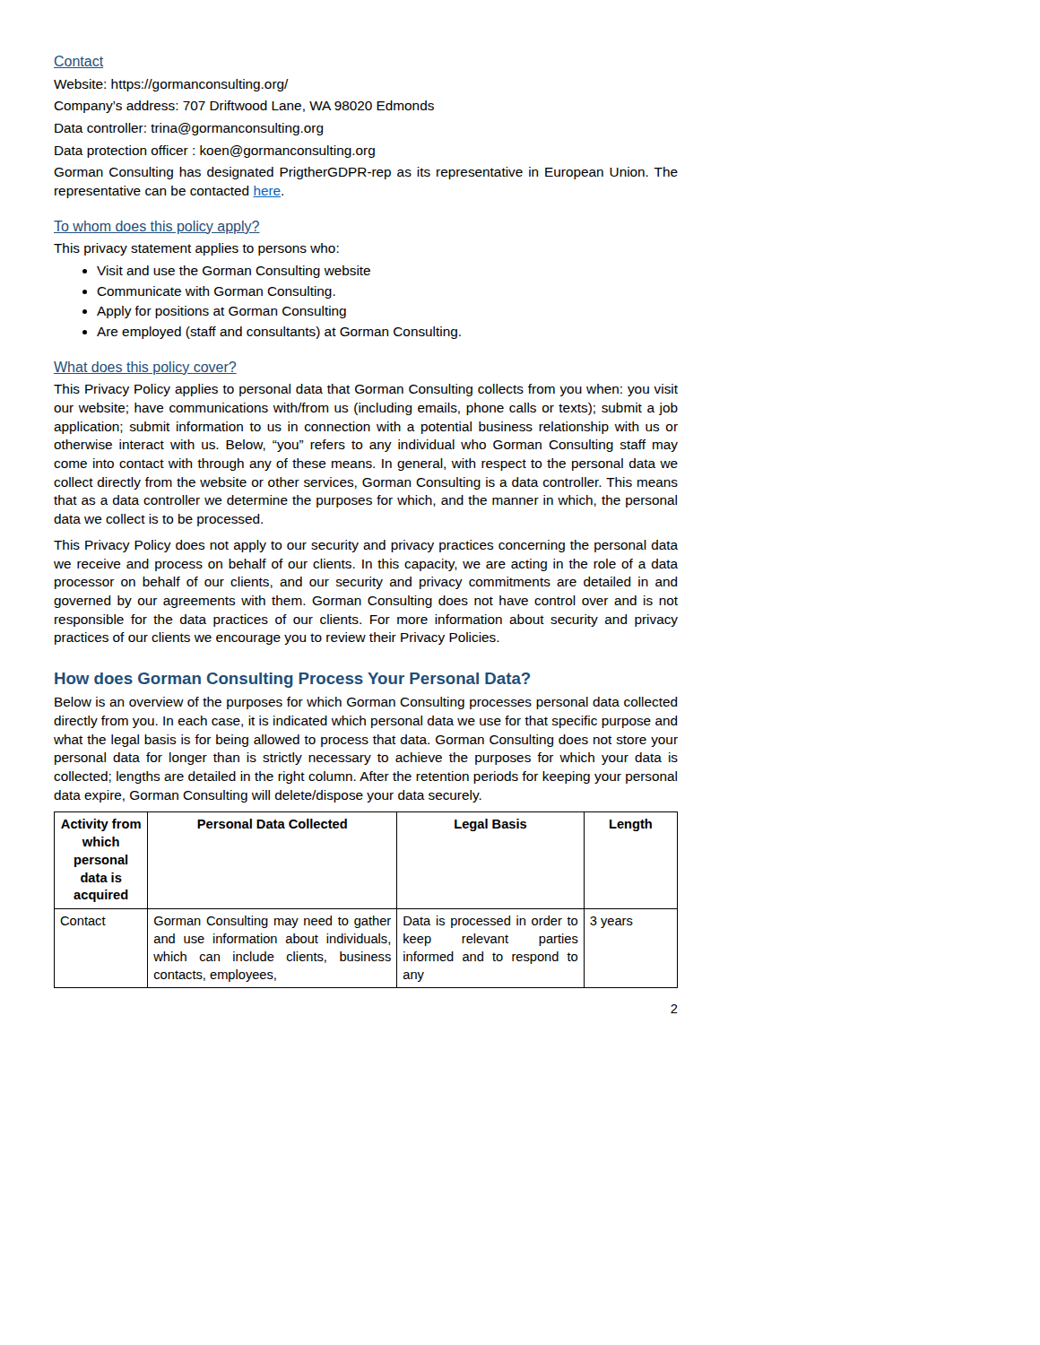Contact
Website: https://gormanconsulting.org/
Company’s address: 707 Driftwood Lane, WA 98020 Edmonds
Data controller: trina@gormanconsulting.org
Data protection officer : koen@gormanconsulting.org
Gorman Consulting has designated PrigtherGDPR-rep as its representative in European Union. The representative can be contacted here.
To whom does this policy apply?
This privacy statement applies to persons who:
Visit and use the Gorman Consulting website
Communicate with Gorman Consulting.
Apply for positions at Gorman Consulting
Are employed (staff and consultants) at Gorman Consulting.
What does this policy cover?
This Privacy Policy applies to personal data that Gorman Consulting collects from you when: you visit our website; have communications with/from us (including emails, phone calls or texts); submit a job application; submit information to us in connection with a potential business relationship with us or otherwise interact with us. Below, “you” refers to any individual who Gorman Consulting staff may come into contact with through any of these means. In general, with respect to the personal data we collect directly from the website or other services, Gorman Consulting is a data controller. This means that as a data controller we determine the purposes for which, and the manner in which, the personal data we collect is to be processed.
This Privacy Policy does not apply to our security and privacy practices concerning the personal data we receive and process on behalf of our clients. In this capacity, we are acting in the role of a data processor on behalf of our clients, and our security and privacy commitments are detailed in and governed by our agreements with them. Gorman Consulting does not have control over and is not responsible for the data practices of our clients. For more information about security and privacy practices of our clients we encourage you to review their Privacy Policies.
How does Gorman Consulting Process Your Personal Data?
Below is an overview of the purposes for which Gorman Consulting processes personal data collected directly from you. In each case, it is indicated which personal data we use for that specific purpose and what the legal basis is for being allowed to process that data. Gorman Consulting does not store your personal data for longer than is strictly necessary to achieve the purposes for which your data is collected; lengths are detailed in the right column. After the retention periods for keeping your personal data expire, Gorman Consulting will delete/dispose your data securely.
| Activity from which personal data is acquired | Personal Data Collected | Legal Basis | Length |
| --- | --- | --- | --- |
| Contact | Gorman Consulting may need to gather and use information about individuals, which can include clients, business contacts, employees, | Data is processed in order to keep relevant parties informed and to respond to any | 3 years |
2